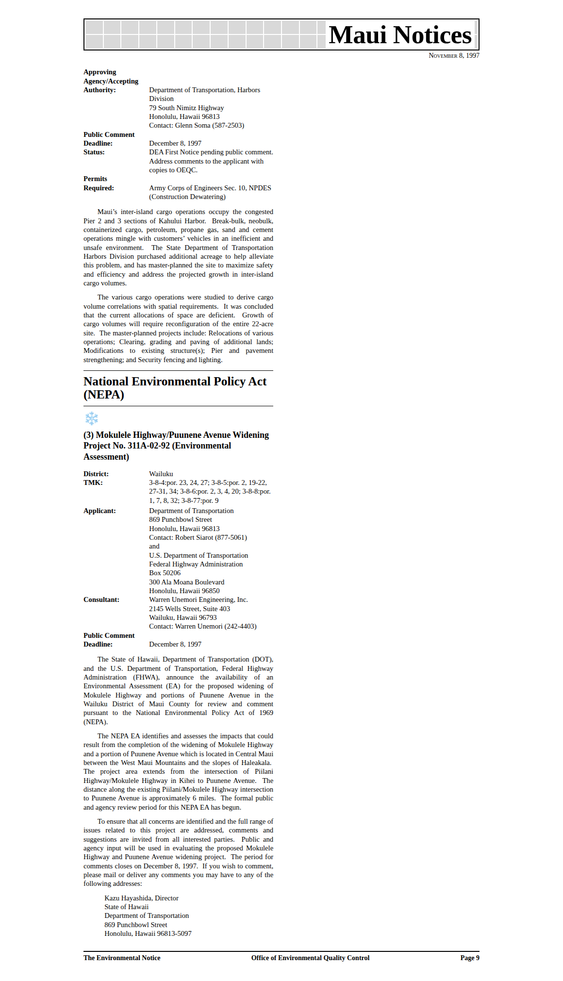Maui Notices
November 8, 1997
Approving Agency/Accepting
Authority:
Department of Transportation, Harbors
Division
79 South Nimitz Highway
Honolulu, Hawaii 96813
Contact: Glenn Soma (587-2503)
Public Comment
Deadline:
December 8, 1997
Status:
DEA First Notice pending public comment.
Address comments to the applicant with
copies to OEQC.
Permits
Required:
Army Corps of Engineers Sec. 10, NPDES
(Construction Dewatering)
Maui’s inter-island cargo operations occupy the congested Pier 2 and 3 sections of Kahului Harbor. Break-bulk, neobulk, containerized cargo, petroleum, propane gas, sand and cement operations mingle with customers’ vehicles in an inefficient and unsafe environment. The State Department of Transportation Harbors Division purchased additional acreage to help alleviate this problem, and has master-planned the site to maximize safety and efficiency and address the projected growth in inter-island cargo volumes.
The various cargo operations were studied to derive cargo volume correlations with spatial requirements. It was concluded that the current allocations of space are deficient. Growth of cargo volumes will require reconfiguration of the entire 22-acre site. The master-planned projects include: Relocations of various operations; Clearing, grading and paving of additional lands; Modifications to existing structure(s); Pier and pavement strengthening; and Security fencing and lighting.
National Environmental Policy Act (NEPA)
❄️
(3) Mokulele Highway/Puunene Avenue Widening Project No. 311A-02-92 (Environmental Assessment)
District:
Wailuku
TMK:
3-8-4:por. 23, 24, 27; 3-8-5:por. 2, 19-22,
27-31, 34; 3-8-6:por. 2, 3, 4, 20; 3-8-8:por.
1, 7, 8, 32; 3-8-77:por. 9
Applicant:
Department of Transportation
869 Punchbowl Street
Honolulu, Hawaii 96813
Contact: Robert Siarot (877-5061)
and
U.S. Department of Transportation
Federal Highway Administration
Box 50206
300 Ala Moana Boulevard
Honolulu, Hawaii 96850
Consultant:
Warren Unemori Engineering, Inc.
2145 Wells Street, Suite 403
Wailuku, Hawaii 96793
Contact: Warren Unemori (242-4403)
Public Comment
Deadline:
December 8, 1997
The State of Hawaii, Department of Transportation (DOT), and the U.S. Department of Transportation, Federal Highway Administration (FHWA), announce the availability of an Environmental Assessment (EA) for the proposed widening of Mokulele Highway and portions of Puunene Avenue in the Wailuku District of Maui County for review and comment pursuant to the National Environmental Policy Act of 1969 (NEPA).
The NEPA EA identifies and assesses the impacts that could result from the completion of the widening of Mokulele Highway and a portion of Puunene Avenue which is located in Central Maui between the West Maui Mountains and the slopes of Haleakala. The project area extends from the intersection of Piilani Highway/Mokulele Highway in Kihei to Puunene Avenue. The distance along the existing Piilani/Mokulele Highway intersection to Puunene Avenue is approximately 6 miles. The formal public and agency review period for this NEPA EA has begun.
To ensure that all concerns are identified and the full range of issues related to this project are addressed, comments and suggestions are invited from all interested parties. Public and agency input will be used in evaluating the proposed Mokulele Highway and Puunene Avenue widening project. The period for comments closes on December 8, 1997. If you wish to comment, please mail or deliver any comments you may have to any of the following addresses:
Kazu Hayashida, Director
State of Hawaii
Department of Transportation
869 Punchbowl Street
Honolulu, Hawaii 96813-5097
The Environmental Notice
Office of Environmental Quality Control
Page 9